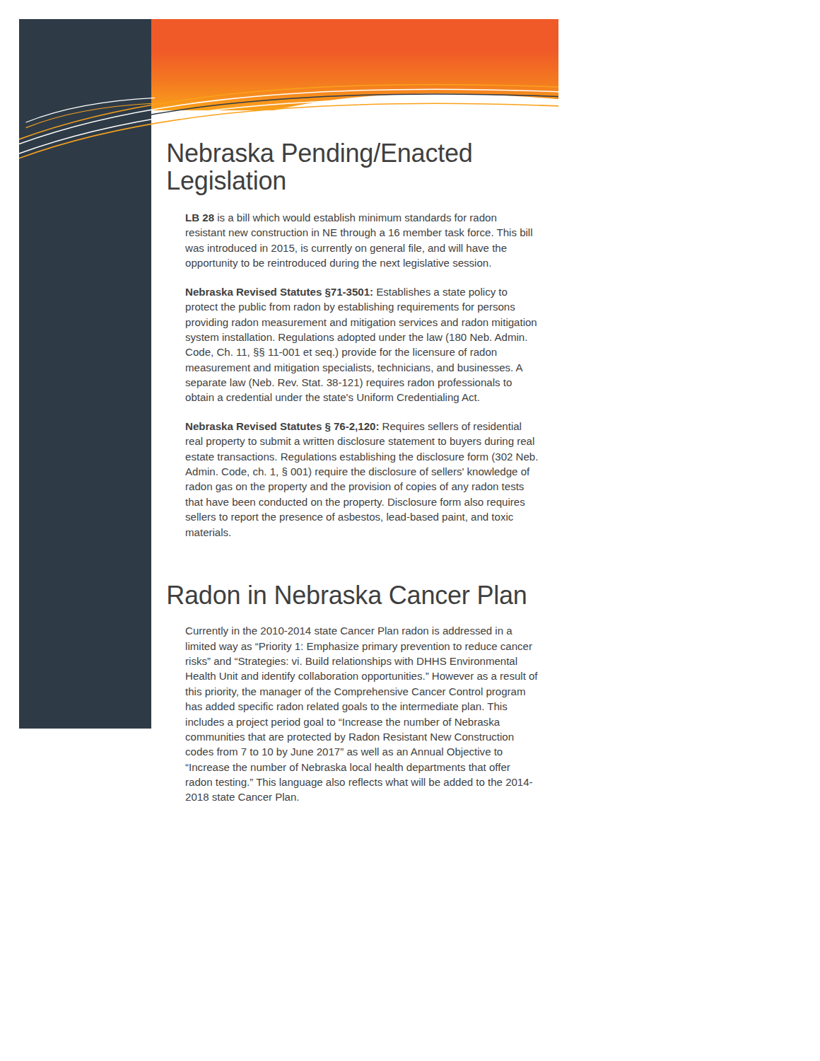Nebraska Pending/Enacted Legislation
LB 28 is a bill which would establish minimum standards for radon resistant new construction in NE through a 16 member task force. This bill was introduced in 2015, is currently on general file, and will have the opportunity to be reintroduced during the next legislative session.
Nebraska Revised Statutes §71-3501: Establishes a state policy to protect the public from radon by establishing requirements for persons providing radon measurement and mitigation services and radon mitigation system installation. Regulations adopted under the law (180 Neb. Admin. Code, Ch. 11, §§ 11-001 et seq.) provide for the licensure of radon measurement and mitigation specialists, technicians, and businesses. A separate law (Neb. Rev. Stat. 38-121) requires radon professionals to obtain a credential under the state's Uniform Credentialing Act.
Nebraska Revised Statutes § 76-2,120: Requires sellers of residential real property to submit a written disclosure statement to buyers during real estate transactions. Regulations establishing the disclosure form (302 Neb. Admin. Code, ch. 1, § 001) require the disclosure of sellers' knowledge of radon gas on the property and the provision of copies of any radon tests that have been conducted on the property. Disclosure form also requires sellers to report the presence of asbestos, lead-based paint, and toxic materials.
Radon in Nebraska Cancer Plan
Currently in the 2010-2014 state Cancer Plan radon is addressed in a limited way as “Priority 1: Emphasize primary prevention to reduce cancer risks” and “Strategies: vi. Build relationships with DHHS Environmental Health Unit and identify collaboration opportunities.” However as a result of this priority, the manager of the Comprehensive Cancer Control program has added specific radon related goals to the intermediate plan. This includes a project period goal to “Increase the number of Nebraska communities that are protected by Radon Resistant New Construction codes from 7 to 10 by June 2017” as well as an Annual Objective to “Increase the number of Nebraska local health departments that offer radon testing.” This language also reflects what will be added to the 2014-2018 state Cancer Plan.